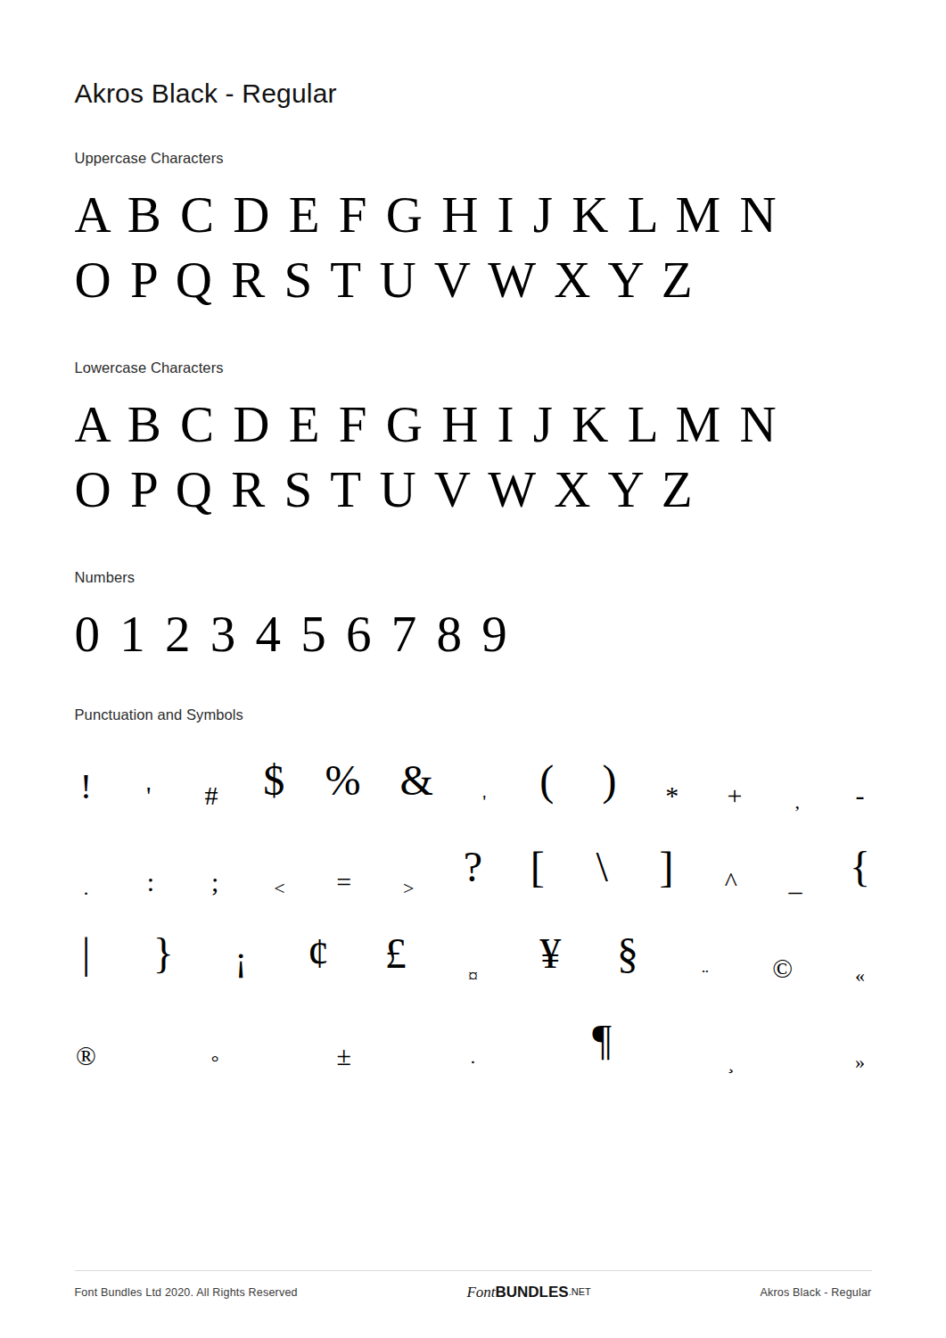Akros Black - Regular
Uppercase Characters
A B C D E F G H I J K L M N
O P Q R S T U V W X Y Z
Lowercase Characters
A B C D E F G H I J K L M N
O P Q R S T U V W X Y Z
Numbers
0 1 2 3 4 5 6 7 8 9
Punctuation and Symbols
! ' # $ % & ' ( ) * + , -
. : ; < = > ? [ \ ] ^ _ {
| } ¡ ¢ £ ¤ ¥ § ¨ © «
® ° ± · ¶ ¸ »
Font Bundles Ltd 2020. All Rights Reserved
Font BUNDLES.NET
Akros Black - Regular